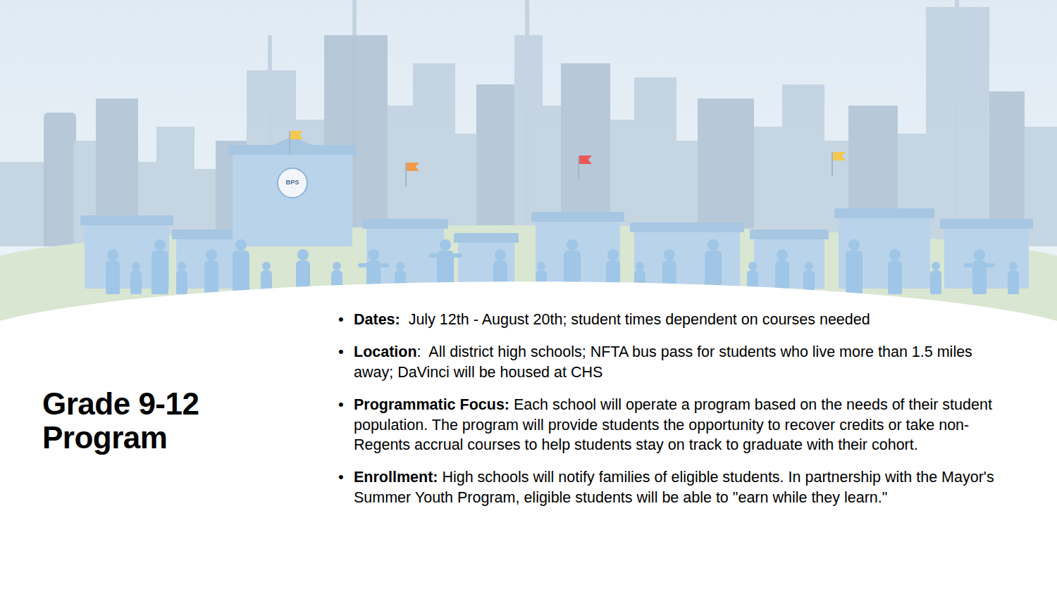BPS
Grade 9-12
Program
Dates: July 12th - August 20th; student times dependent on courses needed
Location: All district high schools; NFTA bus pass for students who live more than 1.5 miles away; DaVinci will be housed at CHS
Programmatic Focus: Each school will operate a program based on the needs of their student population. The program will provide students the opportunity to recover credits or take non-Regents accrual courses to help students stay on track to graduate with their cohort.
Enrollment: High schools will notify families of eligible students. In partnership with the Mayor's Summer Youth Program, eligible students will be able to "earn while they learn."